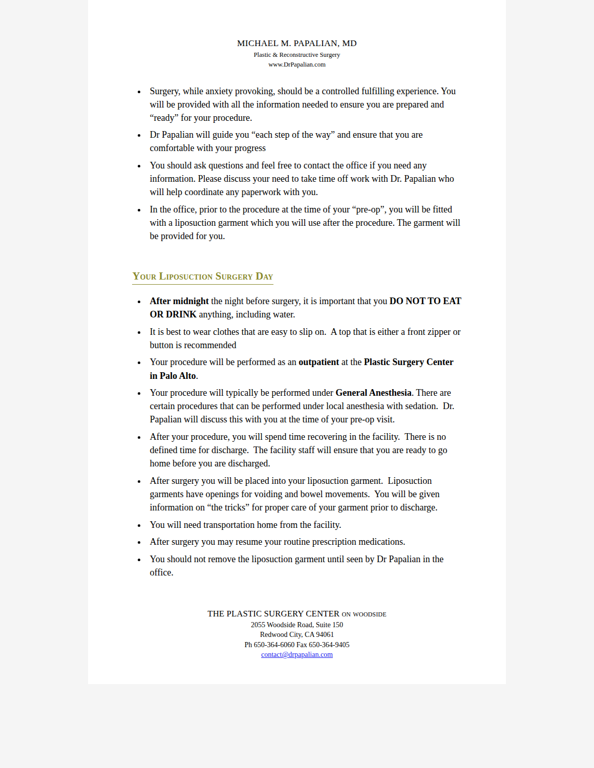MICHAEL M. PAPALIAN, MD
Plastic & Reconstructive Surgery
www.DrPapalian.com
Surgery, while anxiety provoking, should be a controlled fulfilling experience. You will be provided with all the information needed to ensure you are prepared and “ready” for your procedure.
Dr Papalian will guide you “each step of the way” and ensure that you are comfortable with your progress
You should ask questions and feel free to contact the office if you need any information. Please discuss your need to take time off work with Dr. Papalian who will help coordinate any paperwork with you.
In the office, prior to the procedure at the time of your “pre-op”, you will be fitted with a liposuction garment which you will use after the procedure. The garment will be provided for you.
Your Liposuction Surgery Day
After midnight the night before surgery, it is important that you DO NOT TO EAT OR DRINK anything, including water.
It is best to wear clothes that are easy to slip on. A top that is either a front zipper or button is recommended
Your procedure will be performed as an outpatient at the Plastic Surgery Center in Palo Alto.
Your procedure will typically be performed under General Anesthesia. There are certain procedures that can be performed under local anesthesia with sedation. Dr. Papalian will discuss this with you at the time of your pre-op visit.
After your procedure, you will spend time recovering in the facility. There is no defined time for discharge. The facility staff will ensure that you are ready to go home before you are discharged.
After surgery you will be placed into your liposuction garment. Liposuction garments have openings for voiding and bowel movements. You will be given information on “the tricks” for proper care of your garment prior to discharge.
You will need transportation home from the facility.
After surgery you may resume your routine prescription medications.
You should not remove the liposuction garment until seen by Dr Papalian in the office.
THE PLASTIC SURGERY CENTER on woodside
2055 Woodside Road, Suite 150
Redwood City, CA 94061
Ph 650-364-6060 Fax 650-364-9405
contact@drpapalian.com